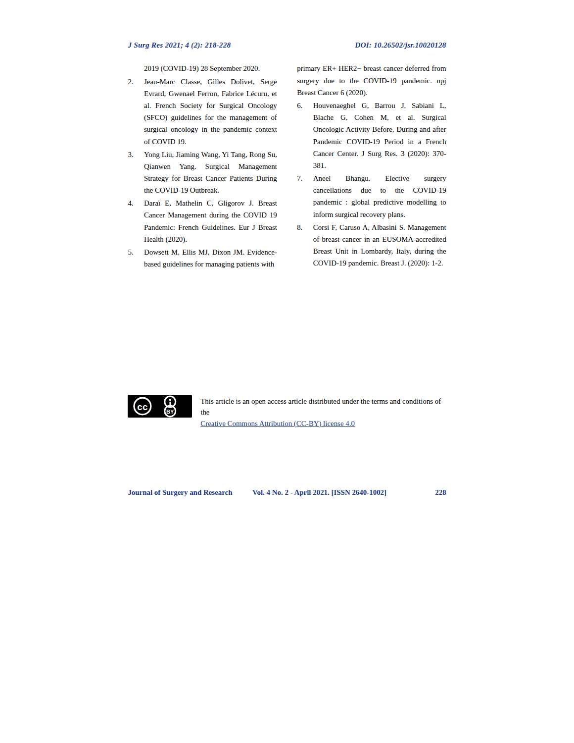J Surg Res 2021; 4 (2): 218-228
DOI: 10.26502/jsr.10020128
2019 (COVID-19) 28 September 2020.
2. Jean-Marc Classe, Gilles Dolivet, Serge Evrard, Gwenael Ferron, Fabrice Lécuru, et al. French Society for Surgical Oncology (SFCO) guidelines for the management of surgical oncology in the pandemic context of COVID 19.
3. Yong Liu, Jiaming Wang, Yi Tang, Rong Su, Qianwen Yang. Surgical Management Strategy for Breast Cancer Patients During the COVID-19 Outbreak.
4. Daraï E, Mathelin C, Gligorov J. Breast Cancer Management during the COVID 19 Pandemic: French Guidelines. Eur J Breast Health (2020).
5. Dowsett M, Ellis MJ, Dixon JM. Evidence-based guidelines for managing patients with
primary ER+ HER2− breast cancer deferred from surgery due to the COVID-19 pandemic. npj Breast Cancer 6 (2020).
6. Houvenaeghel G, Barrou J, Sabiani L, Blache G, Cohen M, et al. Surgical Oncologic Activity Before, During and after Pandemic COVID-19 Period in a French Cancer Center. J Surg Res. 3 (2020): 370-381.
7. Aneel Bhangu. Elective surgery cancellations due to the COVID-19 pandemic : global predictive modelling to inform surgical recovery plans.
8. Corsi F, Caruso A, Albasini S. Management of breast cancer in an EUSOMA-accredited Breast Unit in Lombardy, Italy, during the COVID-19 pandemic. Breast J. (2020): 1-2.
cc BY
This article is an open access article distributed under the terms and conditions of the
Creative Commons Attribution (CC-BY) license 4.0
Journal of Surgery and Research
Vol. 4 No. 2 - April 2021. [ISSN 2640-1002]
228